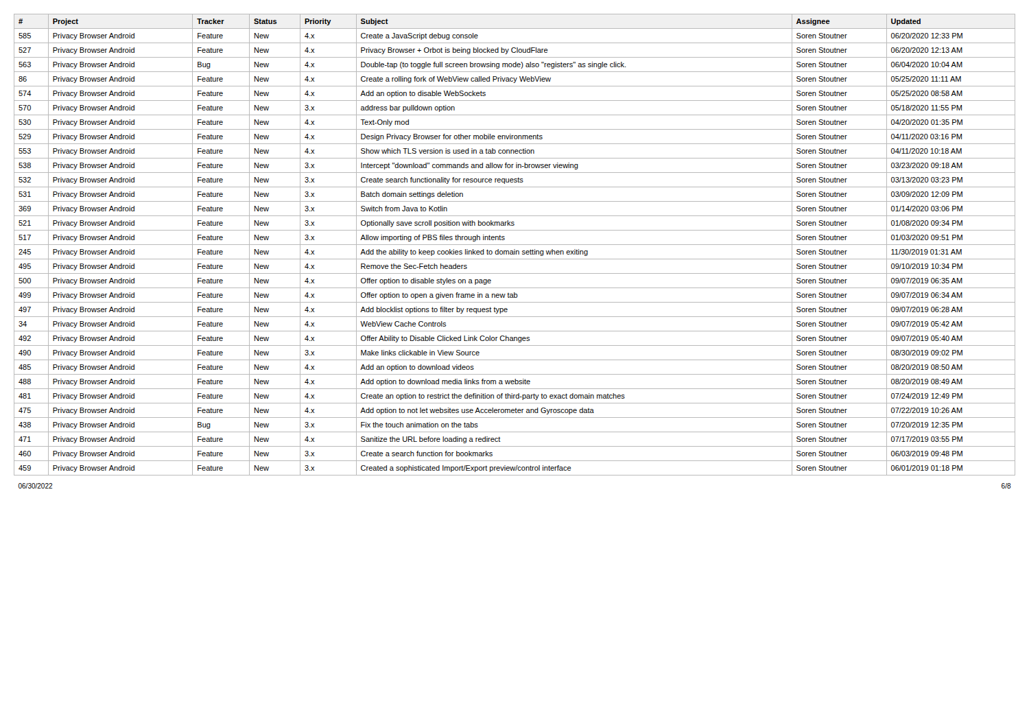Privacy Browser Android issues
| # | Project | Tracker | Status | Priority | Subject | Assignee | Updated |
| --- | --- | --- | --- | --- | --- | --- | --- |
| 585 | Privacy Browser Android | Feature | New | 4.x | Create a JavaScript debug console | Soren Stoutner | 06/20/2020 12:33 PM |
| 527 | Privacy Browser Android | Feature | New | 4.x | Privacy Browser + Orbot is being blocked by CloudFlare | Soren Stoutner | 06/20/2020 12:13 AM |
| 563 | Privacy Browser Android | Bug | New | 4.x | Double-tap (to toggle full screen browsing mode) also "registers" as single click. | Soren Stoutner | 06/04/2020 10:04 AM |
| 86 | Privacy Browser Android | Feature | New | 4.x | Create a rolling fork of WebView called Privacy WebView | Soren Stoutner | 05/25/2020 11:11 AM |
| 574 | Privacy Browser Android | Feature | New | 4.x | Add an option to disable WebSockets | Soren Stoutner | 05/25/2020 08:58 AM |
| 570 | Privacy Browser Android | Feature | New | 3.x | address bar pulldown option | Soren Stoutner | 05/18/2020 11:55 PM |
| 530 | Privacy Browser Android | Feature | New | 4.x | Text-Only mod | Soren Stoutner | 04/20/2020 01:35 PM |
| 529 | Privacy Browser Android | Feature | New | 4.x | Design Privacy Browser for other mobile environments | Soren Stoutner | 04/11/2020 03:16 PM |
| 553 | Privacy Browser Android | Feature | New | 4.x | Show which TLS version is used in a tab connection | Soren Stoutner | 04/11/2020 10:18 AM |
| 538 | Privacy Browser Android | Feature | New | 3.x | Intercept "download" commands and allow for in-browser viewing | Soren Stoutner | 03/23/2020 09:18 AM |
| 532 | Privacy Browser Android | Feature | New | 3.x | Create search functionality for resource requests | Soren Stoutner | 03/13/2020 03:23 PM |
| 531 | Privacy Browser Android | Feature | New | 3.x | Batch domain settings deletion | Soren Stoutner | 03/09/2020 12:09 PM |
| 369 | Privacy Browser Android | Feature | New | 3.x | Switch from Java to Kotlin | Soren Stoutner | 01/14/2020 03:06 PM |
| 521 | Privacy Browser Android | Feature | New | 3.x | Optionally save scroll position with bookmarks | Soren Stoutner | 01/08/2020 09:34 PM |
| 517 | Privacy Browser Android | Feature | New | 3.x | Allow importing of PBS files through intents | Soren Stoutner | 01/03/2020 09:51 PM |
| 245 | Privacy Browser Android | Feature | New | 4.x | Add the ability to keep cookies linked to domain setting when exiting | Soren Stoutner | 11/30/2019 01:31 AM |
| 495 | Privacy Browser Android | Feature | New | 4.x | Remove the Sec-Fetch headers | Soren Stoutner | 09/10/2019 10:34 PM |
| 500 | Privacy Browser Android | Feature | New | 4.x | Offer option to disable styles on a page | Soren Stoutner | 09/07/2019 06:35 AM |
| 499 | Privacy Browser Android | Feature | New | 4.x | Offer option to open a given frame in a new tab | Soren Stoutner | 09/07/2019 06:34 AM |
| 497 | Privacy Browser Android | Feature | New | 4.x | Add blocklist options to filter by request type | Soren Stoutner | 09/07/2019 06:28 AM |
| 34 | Privacy Browser Android | Feature | New | 4.x | WebView Cache Controls | Soren Stoutner | 09/07/2019 05:42 AM |
| 492 | Privacy Browser Android | Feature | New | 4.x | Offer Ability to Disable Clicked Link Color Changes | Soren Stoutner | 09/07/2019 05:40 AM |
| 490 | Privacy Browser Android | Feature | New | 3.x | Make links clickable in View Source | Soren Stoutner | 08/30/2019 09:02 PM |
| 485 | Privacy Browser Android | Feature | New | 4.x | Add an option to download videos | Soren Stoutner | 08/20/2019 08:50 AM |
| 488 | Privacy Browser Android | Feature | New | 4.x | Add option to download media links from a website | Soren Stoutner | 08/20/2019 08:49 AM |
| 481 | Privacy Browser Android | Feature | New | 4.x | Create an option to restrict the definition of third-party to exact domain matches | Soren Stoutner | 07/24/2019 12:49 PM |
| 475 | Privacy Browser Android | Feature | New | 4.x | Add option to not let websites use Accelerometer and Gyroscope data | Soren Stoutner | 07/22/2019 10:26 AM |
| 438 | Privacy Browser Android | Bug | New | 3.x | Fix the touch animation on the tabs | Soren Stoutner | 07/20/2019 12:35 PM |
| 471 | Privacy Browser Android | Feature | New | 4.x | Sanitize the URL before loading a redirect | Soren Stoutner | 07/17/2019 03:55 PM |
| 460 | Privacy Browser Android | Feature | New | 3.x | Create a search function for bookmarks | Soren Stoutner | 06/03/2019 09:48 PM |
| 459 | Privacy Browser Android | Feature | New | 3.x | Created a sophisticated Import/Export preview/control interface | Soren Stoutner | 06/01/2019 01:18 PM |
| 06/30/2022 | 6/8 |